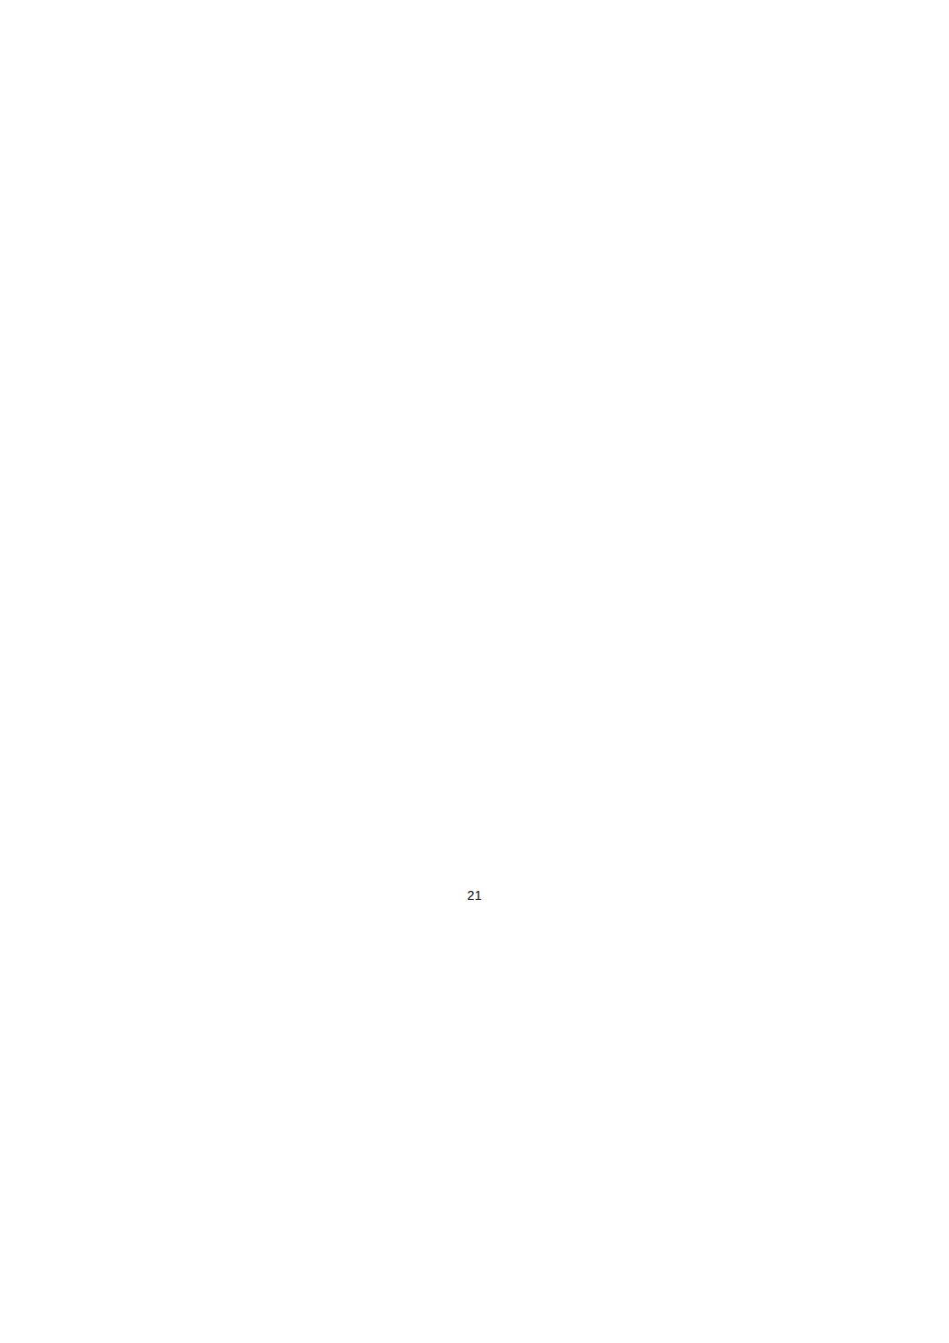21